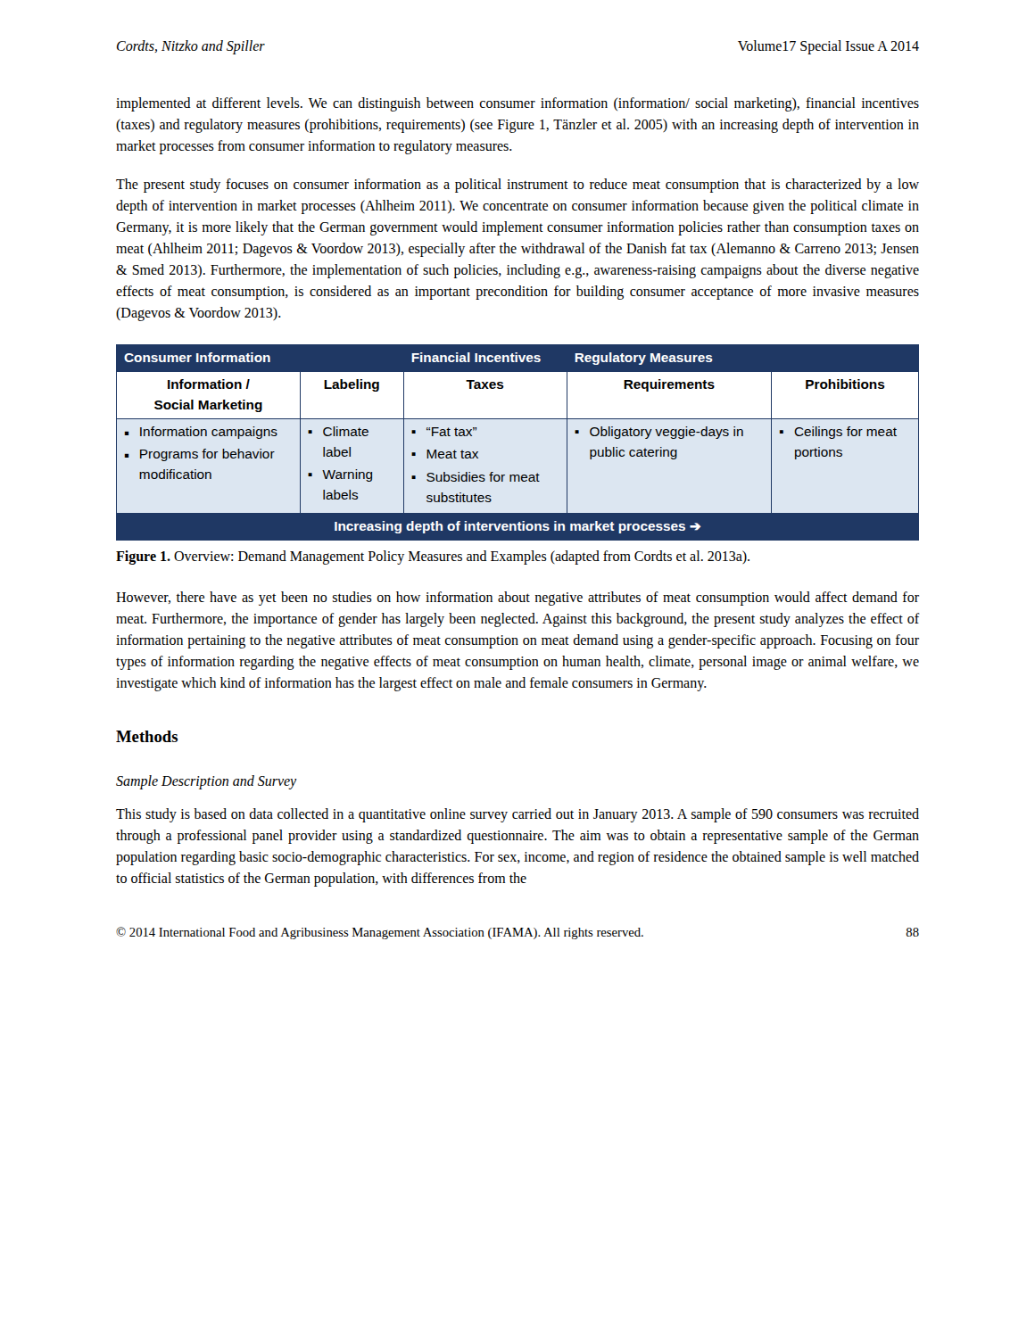Cordts, Nitzko and Spiller
Volume17 Special Issue A 2014
implemented at different levels. We can distinguish between consumer information (information/ social marketing), financial incentives (taxes) and regulatory measures (prohibitions, requirements) (see Figure 1, Tänzler et al. 2005) with an increasing depth of intervention in market processes from consumer information to regulatory measures.
The present study focuses on consumer information as a political instrument to reduce meat consumption that is characterized by a low depth of intervention in market processes (Ahlheim 2011). We concentrate on consumer information because given the political climate in Germany, it is more likely that the German government would implement consumer information policies rather than consumption taxes on meat (Ahlheim 2011; Dagevos & Voordow 2013), especially after the withdrawal of the Danish fat tax (Alemanno & Carreno 2013; Jensen & Smed 2013). Furthermore, the implementation of such policies, including e.g., awareness-raising campaigns about the diverse negative effects of meat consumption, is considered as an important precondition for building consumer acceptance of more invasive measures (Dagevos & Voordow 2013).
| Consumer Information | Financial Incentives | Regulatory Measures |
| --- | --- | --- |
| Information / Social Marketing | Labeling | Taxes | Requirements | Prohibitions |
| Information campaigns Programs for behavior modification | Climate label Warning labels | “Fat tax” Meat tax Subsidies for meat substitutes | Obligatory veggie-days in public catering | Ceilings for meat portions |
| Increasing depth of interventions in market processes ➔ |
Figure 1. Overview: Demand Management Policy Measures and Examples (adapted from Cordts et al. 2013a).
However, there have as yet been no studies on how information about negative attributes of meat consumption would affect demand for meat. Furthermore, the importance of gender has largely been neglected. Against this background, the present study analyzes the effect of information pertaining to the negative attributes of meat consumption on meat demand using a gender-specific approach. Focusing on four types of information regarding the negative effects of meat consumption on human health, climate, personal image or animal welfare, we investigate which kind of information has the largest effect on male and female consumers in Germany.
Methods
Sample Description and Survey
This study is based on data collected in a quantitative online survey carried out in January 2013. A sample of 590 consumers was recruited through a professional panel provider using a standardized questionnaire. The aim was to obtain a representative sample of the German population regarding basic socio-demographic characteristics. For sex, income, and region of residence the obtained sample is well matched to official statistics of the German population, with differences from the
© 2014 International Food and Agribusiness Management Association (IFAMA). All rights reserved.
88